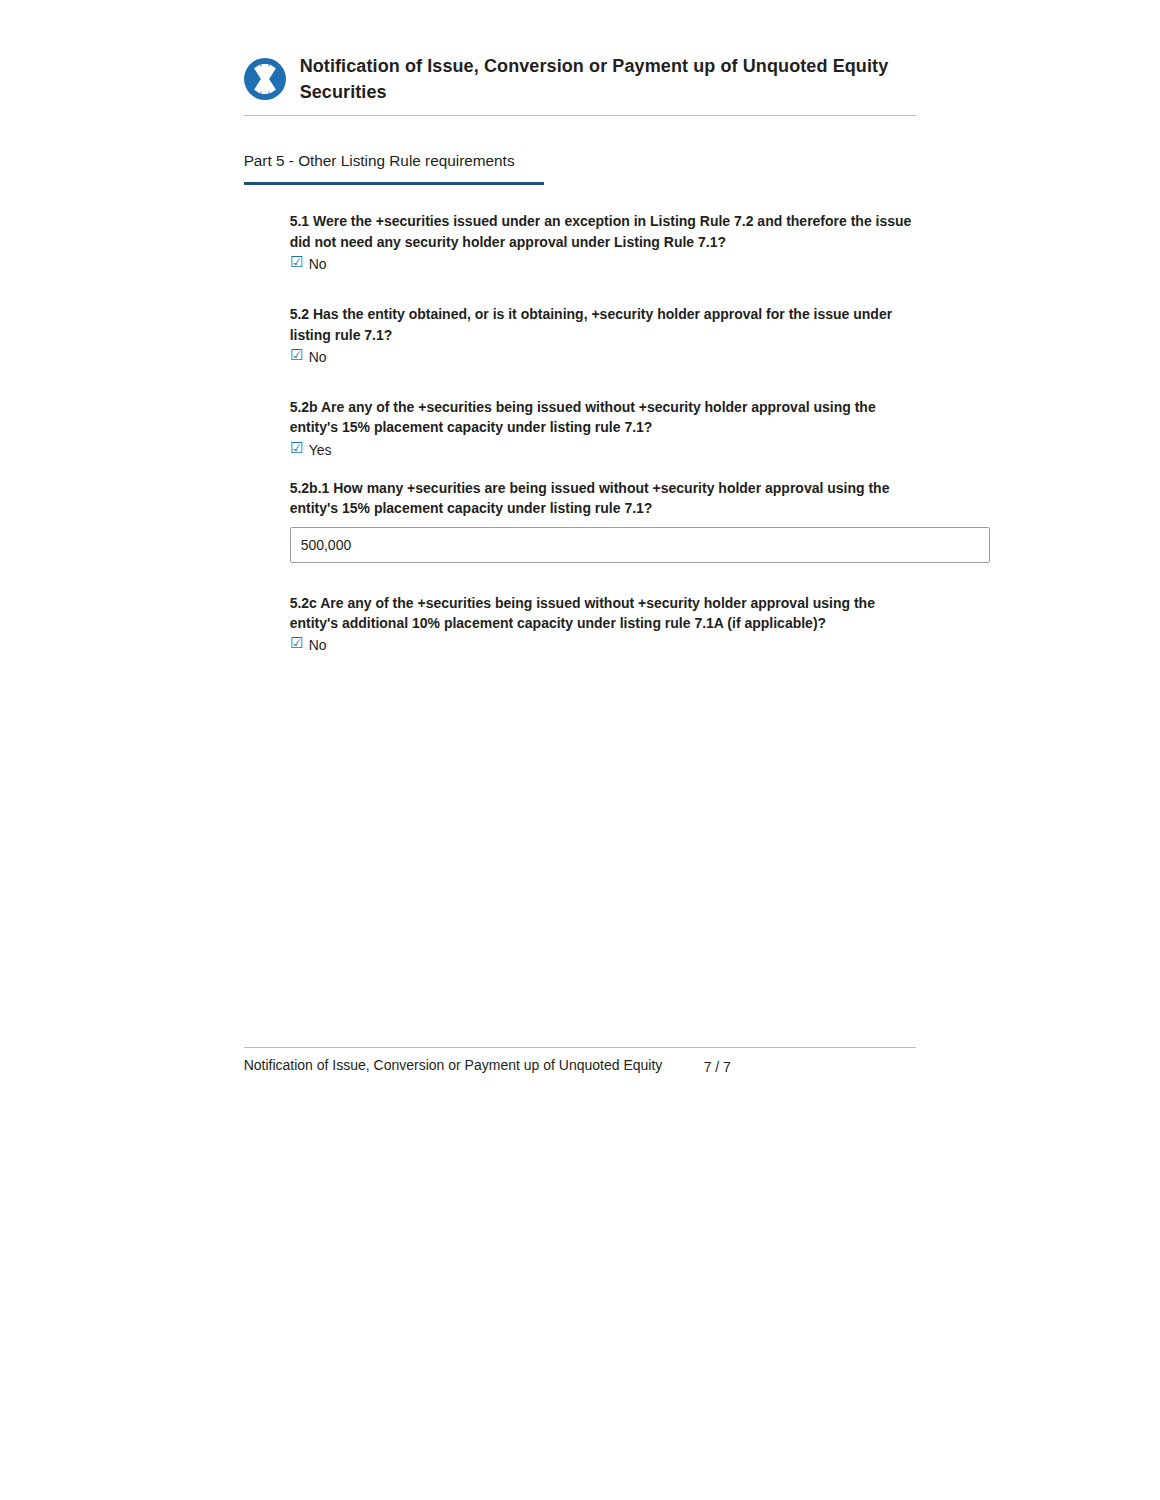Notification of Issue, Conversion or Payment up of Unquoted Equity Securities
Part 5 - Other Listing Rule requirements
5.1 Were the +securities issued under an exception in Listing Rule 7.2 and therefore the issue did not need any security holder approval under Listing Rule 7.1?
☑No
5.2 Has the entity obtained, or is it obtaining, +security holder approval for the issue under listing rule 7.1?
☑No
5.2b Are any of the +securities being issued without +security holder approval using the entity's 15% placement capacity under listing rule 7.1?
☑Yes
5.2b.1 How many +securities are being issued without +security holder approval using the entity's 15% placement capacity under listing rule 7.1?
500,000
5.2c Are any of the +securities being issued without +security holder approval using the entity's additional 10% placement capacity under listing rule 7.1A (if applicable)?
☑No
Notification of Issue, Conversion or Payment up of Unquoted Equity Securities
7 / 7